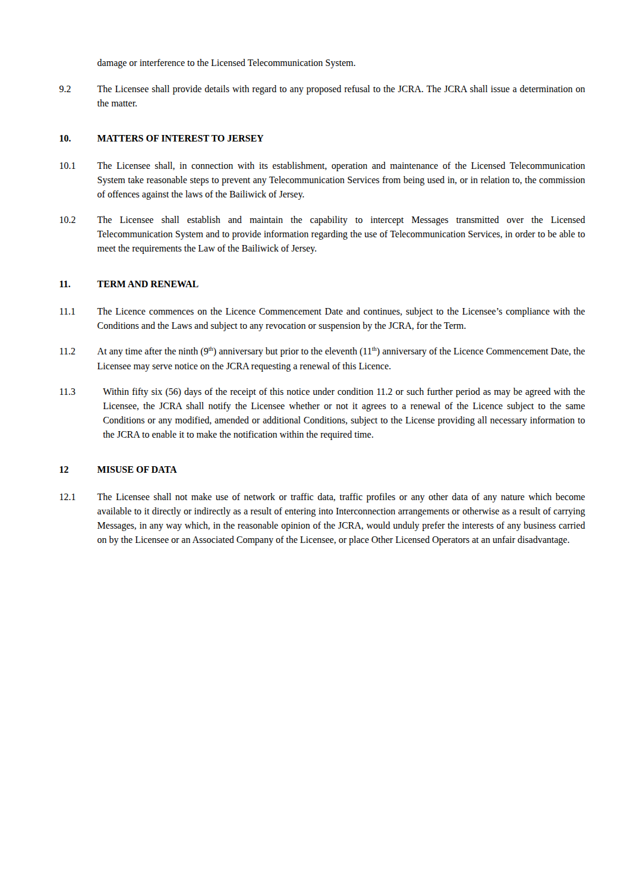damage or interference to the Licensed Telecommunication System.
9.2
The Licensee shall provide details with regard to any proposed refusal to the JCRA. The JCRA shall issue a determination on the matter.
10.
MATTERS OF INTEREST TO JERSEY
10.1
The Licensee shall, in connection with its establishment, operation and maintenance of the Licensed Telecommunication System take reasonable steps to prevent any Telecommunication Services from being used in, or in relation to, the commission of offences against the laws of the Bailiwick of Jersey.
10.2
The Licensee shall establish and maintain the capability to intercept Messages transmitted over the Licensed Telecommunication System and to provide information regarding the use of Telecommunication Services, in order to be able to meet the requirements the Law of the Bailiwick of Jersey.
11.
TERM AND RENEWAL
11.1
The Licence commences on the Licence Commencement Date and continues, subject to the Licensee’s compliance with the Conditions and the Laws and subject to any revocation or suspension by the JCRA, for the Term.
11.2
At any time after the ninth (9th) anniversary but prior to the eleventh (11th) anniversary of the Licence Commencement Date, the Licensee may serve notice on the JCRA requesting a renewal of this Licence.
11.3
Within fifty six (56) days of the receipt of this notice under condition 11.2 or such further period as may be agreed with the Licensee, the JCRA shall notify the Licensee whether or not it agrees to a renewal of the Licence subject to the same Conditions or any modified, amended or additional Conditions, subject to the License providing all necessary information to the JCRA to enable it to make the notification within the required time.
12
MISUSE OF DATA
12.1
The Licensee shall not make use of network or traffic data, traffic profiles or any other data of any nature which become available to it directly or indirectly as a result of entering into Interconnection arrangements or otherwise as a result of carrying Messages, in any way which, in the reasonable opinion of the JCRA, would unduly prefer the interests of any business carried on by the Licensee or an Associated Company of the Licensee, or place Other Licensed Operators at an unfair disadvantage.